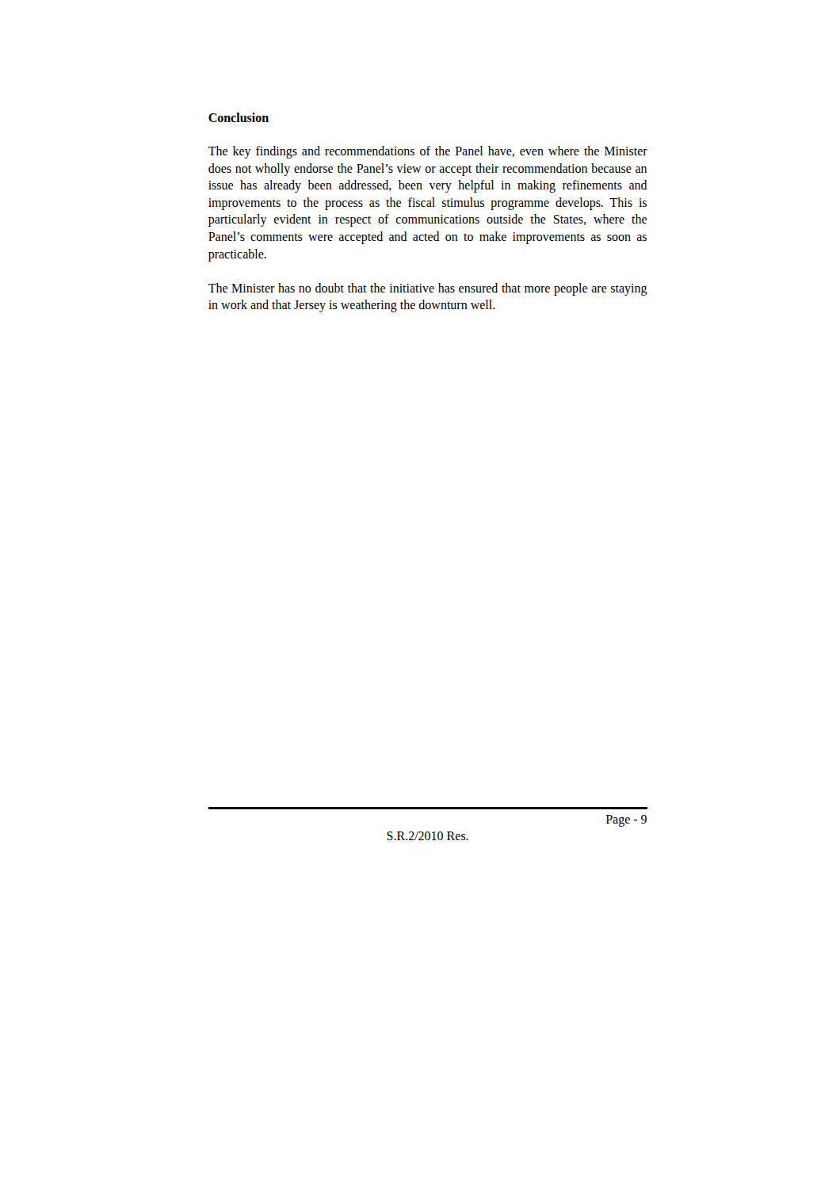Conclusion
The key findings and recommendations of the Panel have, even where the Minister does not wholly endorse the Panel’s view or accept their recommendation because an issue has already been addressed, been very helpful in making refinements and improvements to the process as the fiscal stimulus programme develops. This is particularly evident in respect of communications outside the States, where the Panel’s comments were accepted and acted on to make improvements as soon as practicable.
The Minister has no doubt that the initiative has ensured that more people are staying in work and that Jersey is weathering the downturn well.
Page - 9
S.R.2/2010 Res.